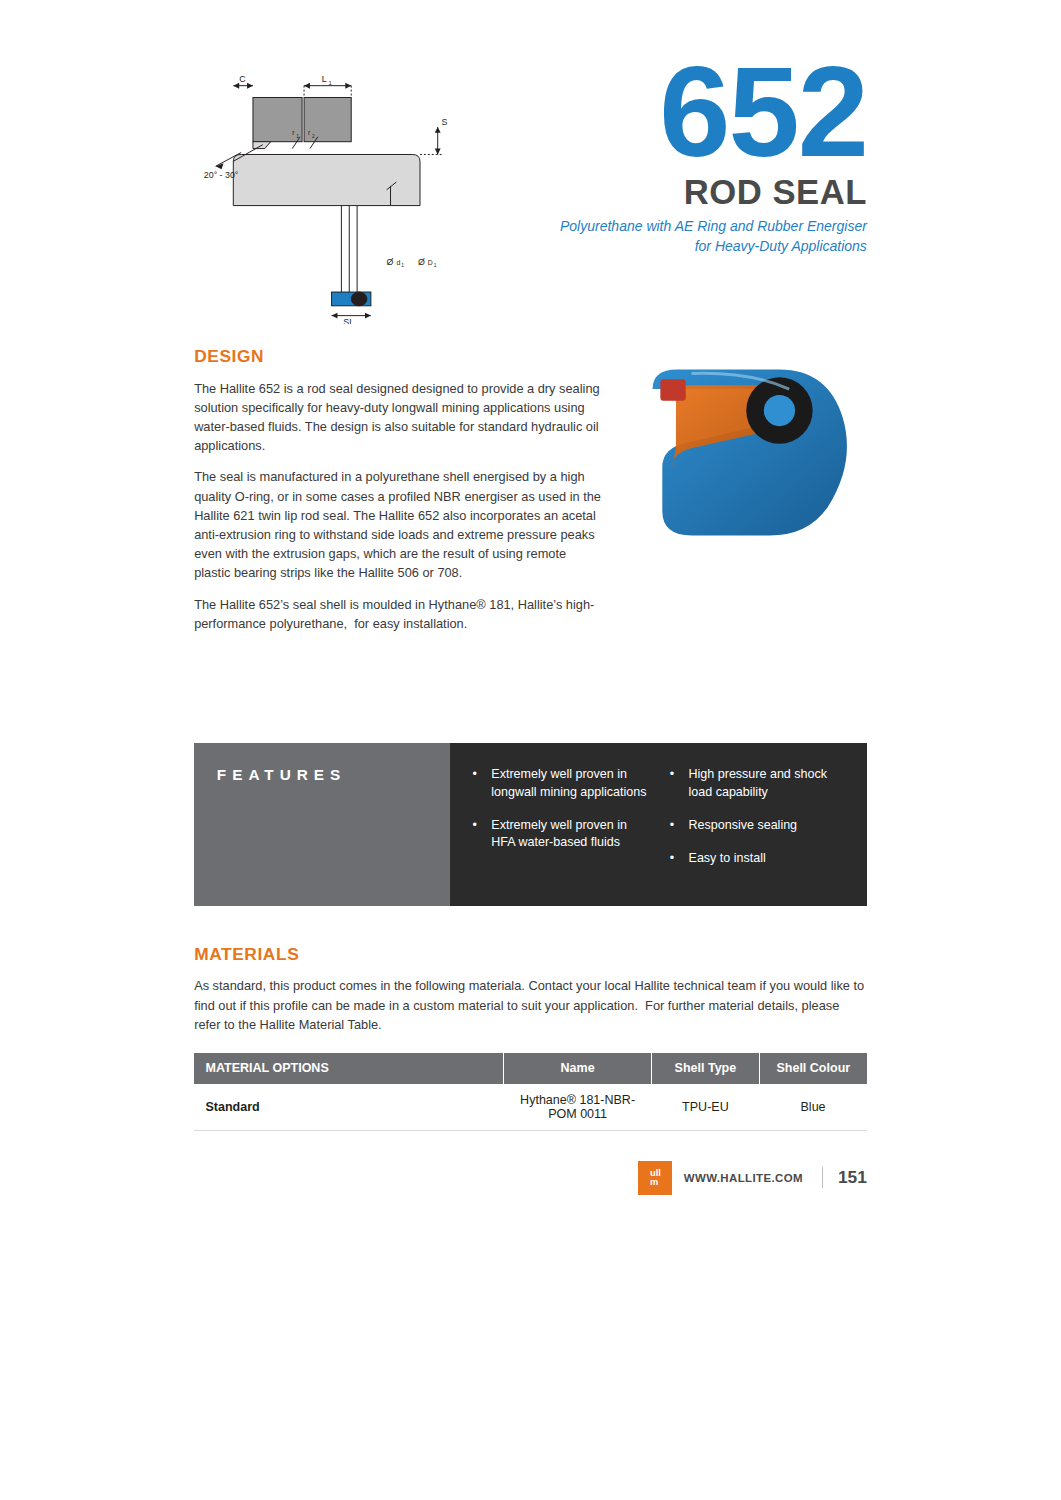C L 1 S r 1 r 2 20° - 30° Ø d 1 Ø D 1 SL
652
ROD SEAL
Polyurethane with AE Ring and Rubber Energiser
for Heavy-Duty Applications
DESIGN
The Hallite 652 is a rod seal designed designed to provide a dry sealing solution specifically for heavy-duty longwall mining applications using water-based fluids. The design is also suitable for standard hydraulic oil applications.
The seal is manufactured in a polyurethane shell energised by a high quality O-ring, or in some cases a profiled NBR energiser as used in the Hallite 621 twin lip rod seal. The Hallite 652 also incorporates an acetal anti-extrusion ring to withstand side loads and extreme pressure peaks even with the extrusion gaps, which are the result of using remote plastic bearing strips like the Hallite 506 or 708.
The Hallite 652’s seal shell is moulded in Hythane® 181, Hallite’s high-performance polyurethane, for easy installation.
FEATURES
Extremely well proven in longwall mining applications
Extremely well proven in HFA water-based fluids
High pressure and shock load capability
Responsive sealing
Easy to install
MATERIALS
As standard, this product comes in the following materiala. Contact your local Hallite technical team if you would like to find out if this profile can be made in a custom material to suit your application. For further material details, please refer to the Hallite Material Table.
| MATERIAL OPTIONS | Name | Shell Type | Shell Colour |
| --- | --- | --- | --- |
| Standard | Hythane® 181-NBR-POM 0011 | TPU-EU | Blue |
ull
m
WWW.HALLITE.COM
151